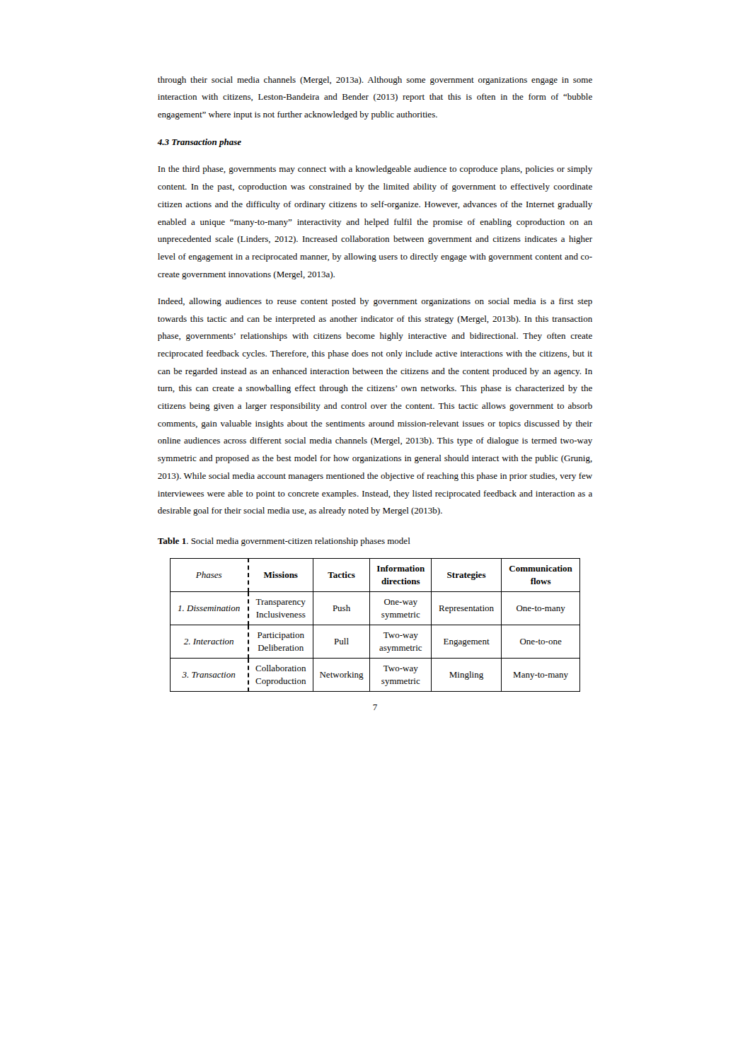through their social media channels (Mergel, 2013a). Although some government organizations engage in some interaction with citizens, Leston-Bandeira and Bender (2013) report that this is often in the form of “bubble engagement” where input is not further acknowledged by public authorities.
4.3 Transaction phase
In the third phase, governments may connect with a knowledgeable audience to coproduce plans, policies or simply content. In the past, coproduction was constrained by the limited ability of government to effectively coordinate citizen actions and the difficulty of ordinary citizens to self-organize. However, advances of the Internet gradually enabled a unique “many-to-many” interactivity and helped fulfil the promise of enabling coproduction on an unprecedented scale (Linders, 2012). Increased collaboration between government and citizens indicates a higher level of engagement in a reciprocated manner, by allowing users to directly engage with government content and co-create government innovations (Mergel, 2013a).
Indeed, allowing audiences to reuse content posted by government organizations on social media is a first step towards this tactic and can be interpreted as another indicator of this strategy (Mergel, 2013b). In this transaction phase, governments’ relationships with citizens become highly interactive and bidirectional. They often create reciprocated feedback cycles. Therefore, this phase does not only include active interactions with the citizens, but it can be regarded instead as an enhanced interaction between the citizens and the content produced by an agency. In turn, this can create a snowballing effect through the citizens’ own networks. This phase is characterized by the citizens being given a larger responsibility and control over the content. This tactic allows government to absorb comments, gain valuable insights about the sentiments around mission-relevant issues or topics discussed by their online audiences across different social media channels (Mergel, 2013b). This type of dialogue is termed two-way symmetric and proposed as the best model for how organizations in general should interact with the public (Grunig, 2013). While social media account managers mentioned the objective of reaching this phase in prior studies, very few interviewees were able to point to concrete examples. Instead, they listed reciprocated feedback and interaction as a desirable goal for their social media use, as already noted by Mergel (2013b).
Table 1. Social media government-citizen relationship phases model
| Phases | Missions | Tactics | Information directions | Strategies | Communication flows |
| --- | --- | --- | --- | --- | --- |
| 1. Dissemination | Transparency Inclusiveness | Push | One-way symmetric | Representation | One-to-many |
| 2. Interaction | Participation Deliberation | Pull | Two-way asymmetric | Engagement | One-to-one |
| 3. Transaction | Collaboration Coproduction | Networking | Two-way symmetric | Mingling | Many-to-many |
7